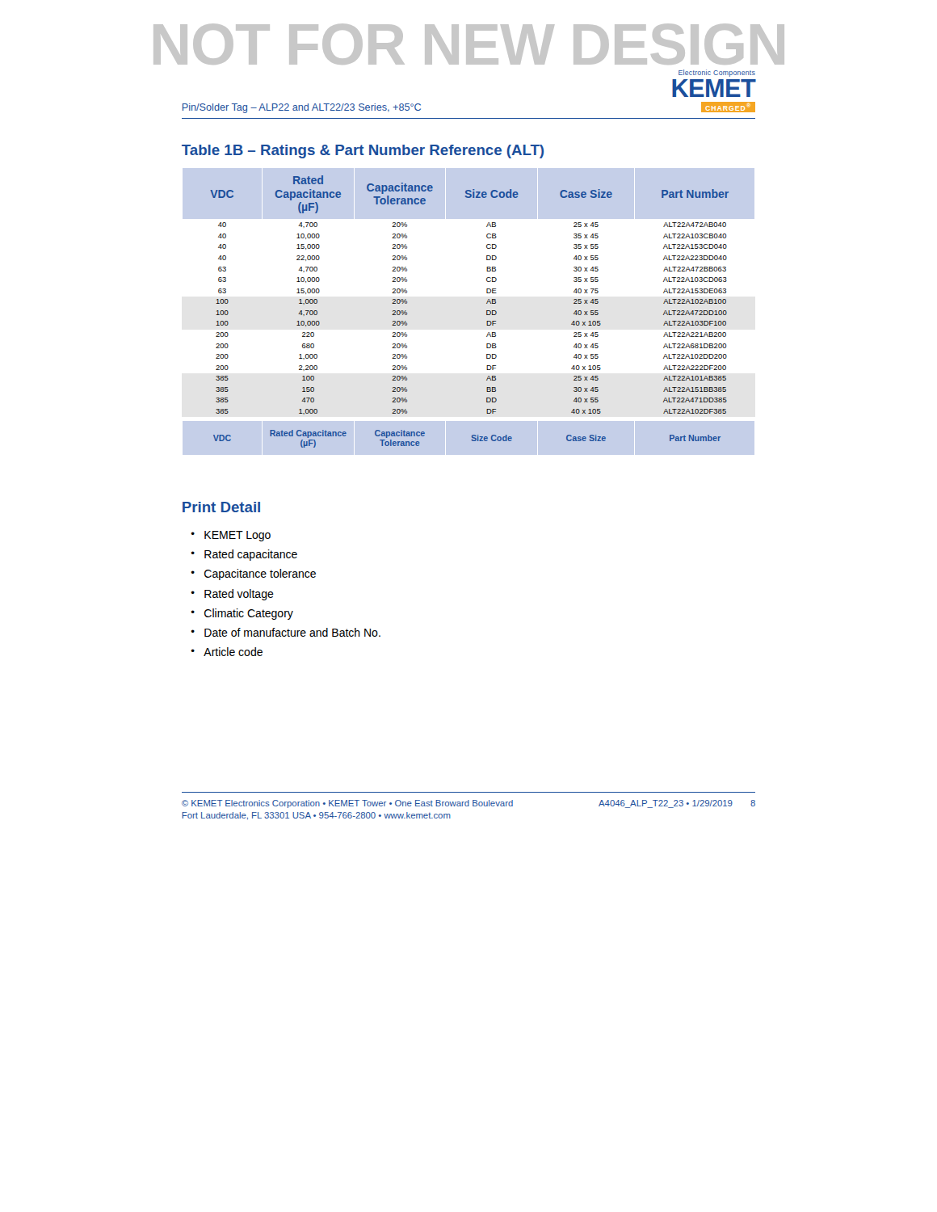NOT FOR NEW DESIGN
Pin/Solder Tag – ALP22 and ALT22/23 Series, +85°C
Electronic Components
KEMET
CHARGED®
Table 1B – Ratings & Part Number Reference (ALT)
| VDC | Rated Capacitance (µF) | Capacitance Tolerance | Size Code | Case Size | Part Number |
| --- | --- | --- | --- | --- | --- |
| 40 | 4,700 | 20% | AB | 25 x 45 | ALT22A472AB040 |
| 40 | 10,000 | 20% | CB | 35 x 45 | ALT22A103CB040 |
| 40 | 15,000 | 20% | CD | 35 x 55 | ALT22A153CD040 |
| 40 | 22,000 | 20% | DD | 40 x 55 | ALT22A223DD040 |
| 63 | 4,700 | 20% | BB | 30 x 45 | ALT22A472BB063 |
| 63 | 10,000 | 20% | CD | 35 x 55 | ALT22A103CD063 |
| 63 | 15,000 | 20% | DE | 40 x 75 | ALT22A153DE063 |
| 100 | 1,000 | 20% | AB | 25 x 45 | ALT22A102AB100 |
| 100 | 4,700 | 20% | DD | 40 x 55 | ALT22A472DD100 |
| 100 | 10,000 | 20% | DF | 40 x 105 | ALT22A103DF100 |
| 200 | 220 | 20% | AB | 25 x 45 | ALT22A221AB200 |
| 200 | 680 | 20% | DB | 40 x 45 | ALT22A681DB200 |
| 200 | 1,000 | 20% | DD | 40 x 55 | ALT22A102DD200 |
| 200 | 2,200 | 20% | DF | 40 x 105 | ALT22A222DF200 |
| 385 | 100 | 20% | AB | 25 x 45 | ALT22A101AB385 |
| 385 | 150 | 20% | BB | 30 x 45 | ALT22A151BB385 |
| 385 | 470 | 20% | DD | 40 x 55 | ALT22A471DD385 |
| 385 | 1,000 | 20% | DF | 40 x 105 | ALT22A102DF385 |
| VDC | Rated Capacitance (µF) | Capacitance Tolerance | Size Code | Case Size | Part Number |
Print Detail
KEMET Logo
Rated capacitance
Capacitance tolerance
Rated voltage
Climatic Category
Date of manufacture and Batch No.
Article code
© KEMET Electronics Corporation • KEMET Tower • One East Broward Boulevard
Fort Lauderdale, FL 33301 USA • 954-766-2800 • www.kemet.com
A4046_ALP_T22_23 • 1/29/20198